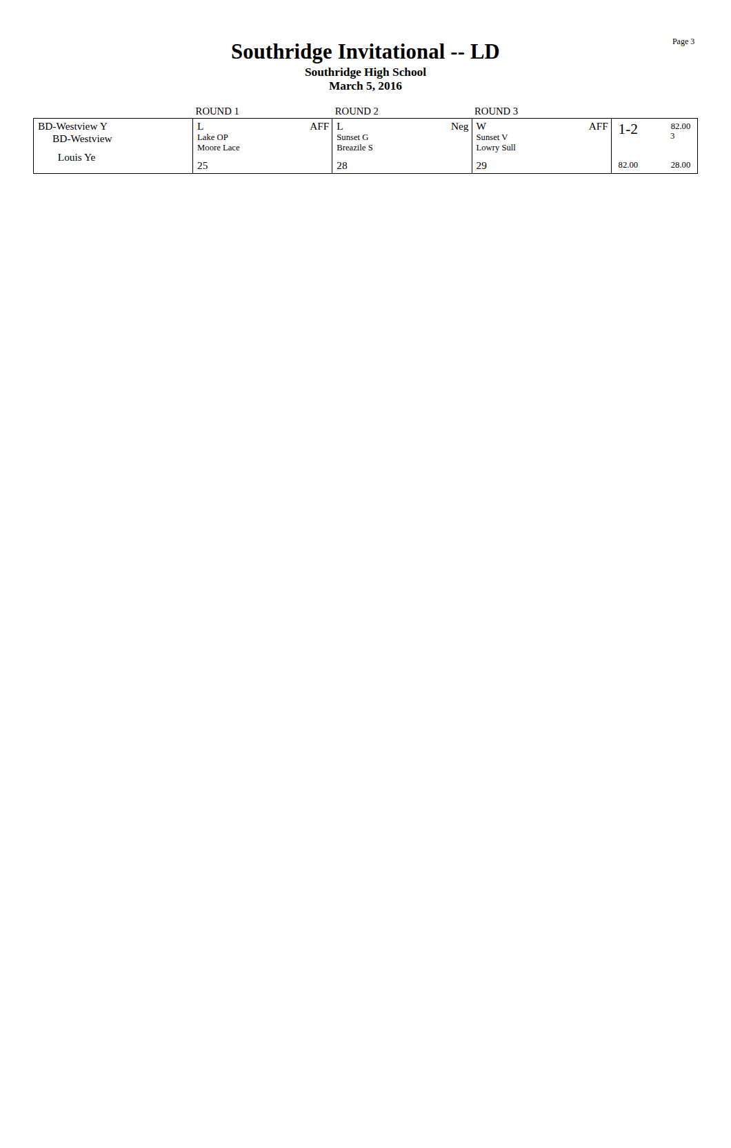Page 3
Southridge Invitational -- LD
Southridge High School
March 5, 2016
| | ROUND 1 | ROUND 2 | ROUND 3 | |
| BD-Westview Y BD-Westview Louis Ye | L AFF Lake OP Moore Lace 25 | L Neg Sunset G Breazile S 28 | W AFF Sunset V Lowry Sull 29 | 82.00 1-2 3 82.00 28.00 |